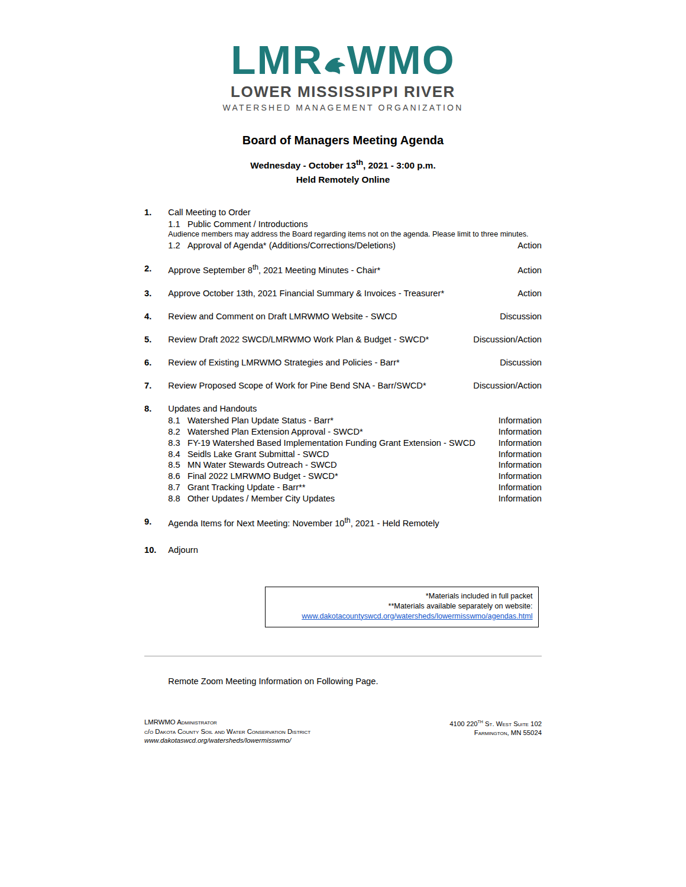LMR WMO
LOWER MISSISSIPPI RIVER
WATERSHED MANAGEMENT ORGANIZATION
Board of Managers Meeting Agenda
Wednesday - October 13th, 2021 - 3:00 p.m.
Held Remotely Online
1.
Call Meeting to Order
1.1 Public Comment / Introductions
Audience members may address the Board regarding items not on the agenda. Please limit to three minutes.
1.2 Approval of Agenda* (Additions/Corrections/Deletions)
Action
2.
Approve September 8th, 2021 Meeting Minutes - Chair*
Action
3.
Approve October 13th, 2021 Financial Summary & Invoices - Treasurer*
Action
4.
Review and Comment on Draft LMRWMO Website - SWCD
Discussion
5.
Review Draft 2022 SWCD/LMRWMO Work Plan & Budget - SWCD*
Discussion/Action
6.
Review of Existing LMRWMO Strategies and Policies - Barr*
Discussion
7.
Review Proposed Scope of Work for Pine Bend SNA - Barr/SWCD*
Discussion/Action
8.
Updates and Handouts
8.1 Watershed Plan Update Status - Barr*
Information
8.2 Watershed Plan Extension Approval - SWCD*
Information
8.3 FY-19 Watershed Based Implementation Funding Grant Extension - SWCD
Information
8.4 Seidls Lake Grant Submittal - SWCD
Information
8.5 MN Water Stewards Outreach - SWCD
Information
8.6 Final 2022 LMRWMO Budget - SWCD*
Information
8.7 Grant Tracking Update - Barr**
Information
8.8 Other Updates / Member City Updates
Information
9.
Agenda Items for Next Meeting: November 10th, 2021 - Held Remotely
10.
Adjourn
*Materials included in full packet
**Materials available separately on website:
www.dakotacountyswcd.org/watersheds/lowermisswmo/agendas.html
Remote Zoom Meeting Information on Following Page.
LMRWMO Administrator
c/o Dakota County Soil and Water Conservation District
www.dakotaswcd.org/watersheds/lowermisswmo/
4100 220th St. West Suite 102
Farmington, MN 55024